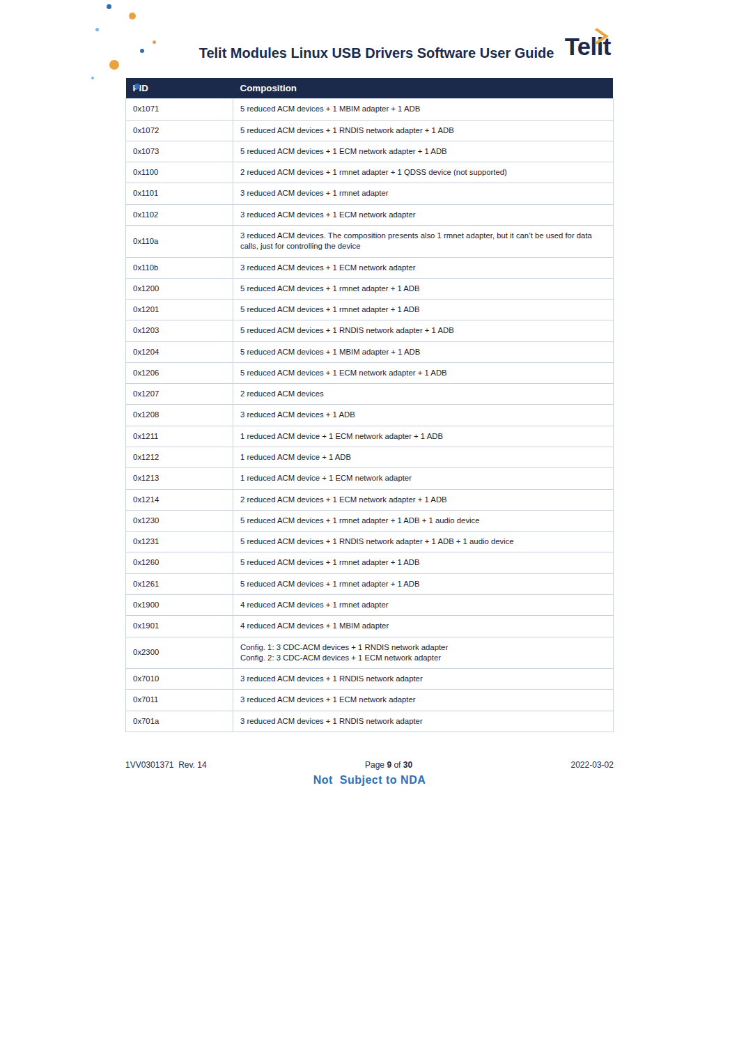Telit Modules Linux USB Drivers Software User Guide
Telit
| PID | Composition |
| --- | --- |
| 0x1071 | 5 reduced ACM devices + 1 MBIM adapter + 1 ADB |
| 0x1072 | 5 reduced ACM devices + 1 RNDIS network adapter + 1 ADB |
| 0x1073 | 5 reduced ACM devices + 1 ECM network adapter + 1 ADB |
| 0x1100 | 2 reduced ACM devices + 1 rmnet adapter + 1 QDSS device (not supported) |
| 0x1101 | 3 reduced ACM devices + 1 rmnet adapter |
| 0x1102 | 3 reduced ACM devices + 1 ECM network adapter |
| 0x110a | 3 reduced ACM devices. The composition presents also 1 rmnet adapter, but it can’t be used for data calls, just for controlling the device |
| 0x110b | 3 reduced ACM devices + 1 ECM network adapter |
| 0x1200 | 5 reduced ACM devices + 1 rmnet adapter + 1 ADB |
| 0x1201 | 5 reduced ACM devices + 1 rmnet adapter + 1 ADB |
| 0x1203 | 5 reduced ACM devices + 1 RNDIS network adapter + 1 ADB |
| 0x1204 | 5 reduced ACM devices + 1 MBIM adapter + 1 ADB |
| 0x1206 | 5 reduced ACM devices + 1 ECM network adapter + 1 ADB |
| 0x1207 | 2 reduced ACM devices |
| 0x1208 | 3 reduced ACM devices + 1 ADB |
| 0x1211 | 1 reduced ACM device + 1 ECM network adapter + 1 ADB |
| 0x1212 | 1 reduced ACM device + 1 ADB |
| 0x1213 | 1 reduced ACM device + 1 ECM network adapter |
| 0x1214 | 2 reduced ACM devices + 1 ECM network adapter + 1 ADB |
| 0x1230 | 5 reduced ACM devices + 1 rmnet adapter + 1 ADB + 1 audio device |
| 0x1231 | 5 reduced ACM devices + 1 RNDIS network adapter + 1 ADB + 1 audio device |
| 0x1260 | 5 reduced ACM devices + 1 rmnet adapter + 1 ADB |
| 0x1261 | 5 reduced ACM devices + 1 rmnet adapter + 1 ADB |
| 0x1900 | 4 reduced ACM devices + 1 rmnet adapter |
| 0x1901 | 4 reduced ACM devices + 1 MBIM adapter |
| 0x2300 | Config. 1: 3 CDC-ACM devices + 1 RNDIS network adapter Config. 2: 3 CDC-ACM devices + 1 ECM network adapter |
| 0x7010 | 3 reduced ACM devices + 1 RNDIS network adapter |
| 0x7011 | 3 reduced ACM devices + 1 ECM network adapter |
| 0x701a | 3 reduced ACM devices + 1 RNDIS network adapter |
1VV0301371 Rev. 14
Page 9 of 30
2022-03-02
Not Subject to NDA